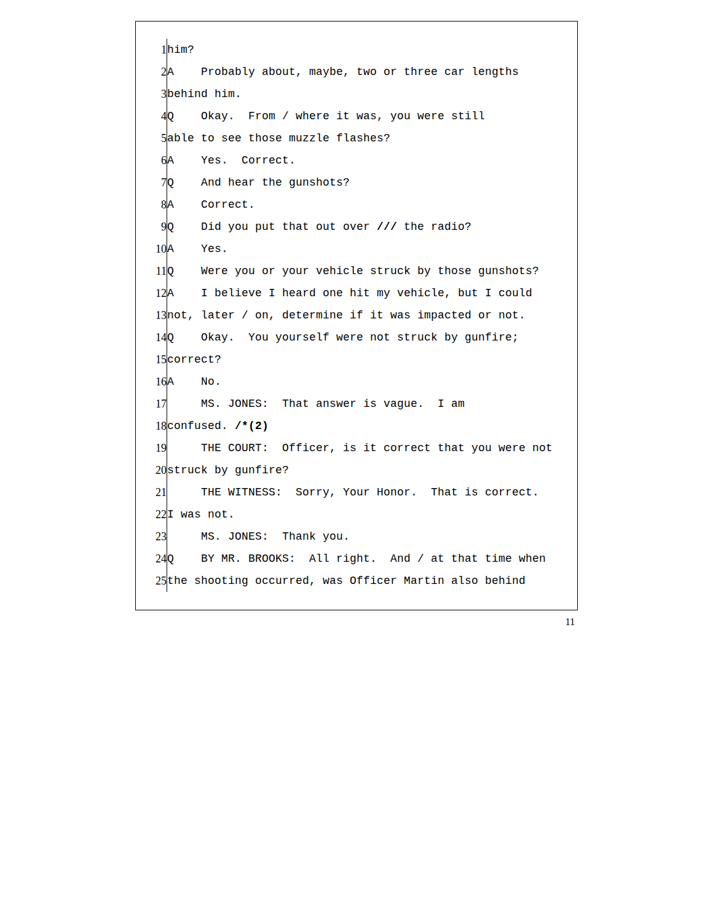| 1 | him? |
| 2 | A Probably about, maybe, two or three car lengths |
| 3 | behind him. |
| 4 | Q Okay. From / where it was, you were still |
| 5 | able to see those muzzle flashes? |
| 6 | A Yes. Correct. |
| 7 | Q And hear the gunshots? |
| 8 | A Correct. |
| 9 | Q Did you put that out over /// the radio? |
| 10 | A Yes. |
| 11 | Q Were you or your vehicle struck by those gunshots? |
| 12 | A I believe I heard one hit my vehicle, but I could |
| 13 | not, later / on, determine if it was impacted or not. |
| 14 | Q Okay. You yourself were not struck by gunfire; |
| 15 | correct? |
| 16 | A No. |
| 17 | MS. JONES: That answer is vague. I am |
| 18 | confused. /*(2) |
| 19 | THE COURT: Officer, is it correct that you were not |
| 20 | struck by gunfire? |
| 21 | THE WITNESS: Sorry, Your Honor. That is correct. |
| 22 | I was not. |
| 23 | MS. JONES: Thank you. |
| 24 | Q BY MR. BROOKS: All right. And / at that time when |
| 25 | the shooting occurred, was Officer Martin also behind |
11